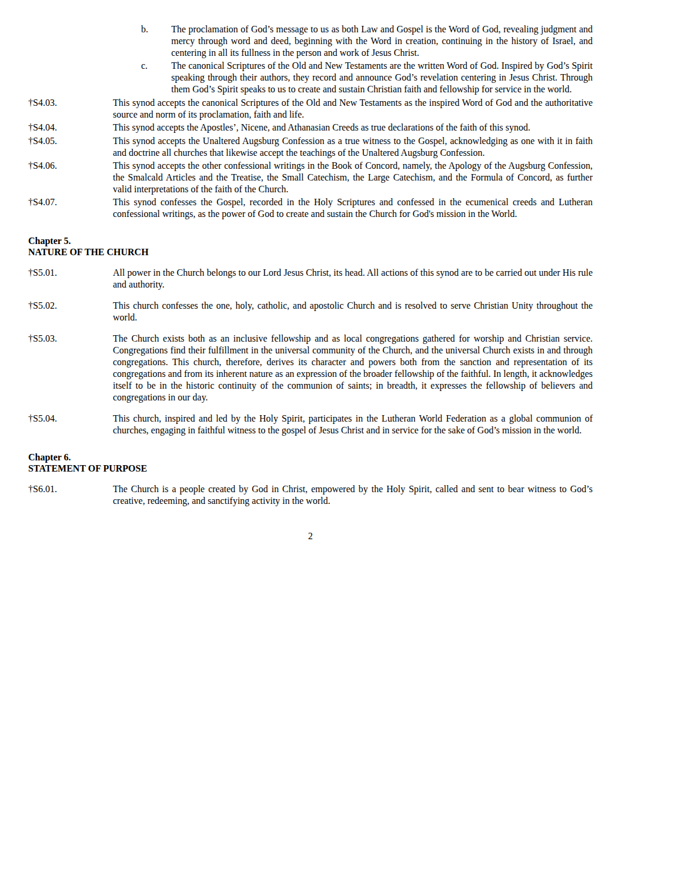b.
The proclamation of God’s message to us as both Law and Gospel is the Word of God, revealing judgment and mercy through word and deed, beginning with the Word in creation, continuing in the history of Israel, and centering in all its fullness in the person and work of Jesus Christ.
c.
The canonical Scriptures of the Old and New Testaments are the written Word of God. Inspired by God’s Spirit speaking through their authors, they record and announce God’s revelation centering in Jesus Christ. Through them God’s Spirit speaks to us to create and sustain Christian faith and fellowship for service in the world.
†S4.03.
This synod accepts the canonical Scriptures of the Old and New Testaments as the inspired Word of God and the authoritative source and norm of its proclamation, faith and life.
†S4.04.
This synod accepts the Apostles’, Nicene, and Athanasian Creeds as true declarations of the faith of this synod.
†S4.05.
This synod accepts the Unaltered Augsburg Confession as a true witness to the Gospel, acknowledging as one with it in faith and doctrine all churches that likewise accept the teachings of the Unaltered Augsburg Confession.
†S4.06.
This synod accepts the other confessional writings in the Book of Concord, namely, the Apology of the Augsburg Confession, the Smalcald Articles and the Treatise, the Small Catechism, the Large Catechism, and the Formula of Concord, as further valid interpretations of the faith of the Church.
†S4.07.
This synod confesses the Gospel, recorded in the Holy Scriptures and confessed in the ecumenical creeds and Lutheran confessional writings, as the power of God to create and sustain the Church for God's mission in the World.
Chapter 5.
NATURE OF THE CHURCH
†S5.01.
All power in the Church belongs to our Lord Jesus Christ, its head. All actions of this synod are to be carried out under His rule and authority.
†S5.02.
This church confesses the one, holy, catholic, and apostolic Church and is resolved to serve Christian Unity throughout the world.
†S5.03.
The Church exists both as an inclusive fellowship and as local congregations gathered for worship and Christian service. Congregations find their fulfillment in the universal community of the Church, and the universal Church exists in and through congregations. This church, therefore, derives its character and powers both from the sanction and representation of its congregations and from its inherent nature as an expression of the broader fellowship of the faithful. In length, it acknowledges itself to be in the historic continuity of the communion of saints; in breadth, it expresses the fellowship of believers and congregations in our day.
†S5.04.
This church, inspired and led by the Holy Spirit, participates in the Lutheran World Federation as a global communion of churches, engaging in faithful witness to the gospel of Jesus Christ and in service for the sake of God’s mission in the world.
Chapter 6.
STATEMENT OF PURPOSE
†S6.01.
The Church is a people created by God in Christ, empowered by the Holy Spirit, called and sent to bear witness to God’s creative, redeeming, and sanctifying activity in the world.
2